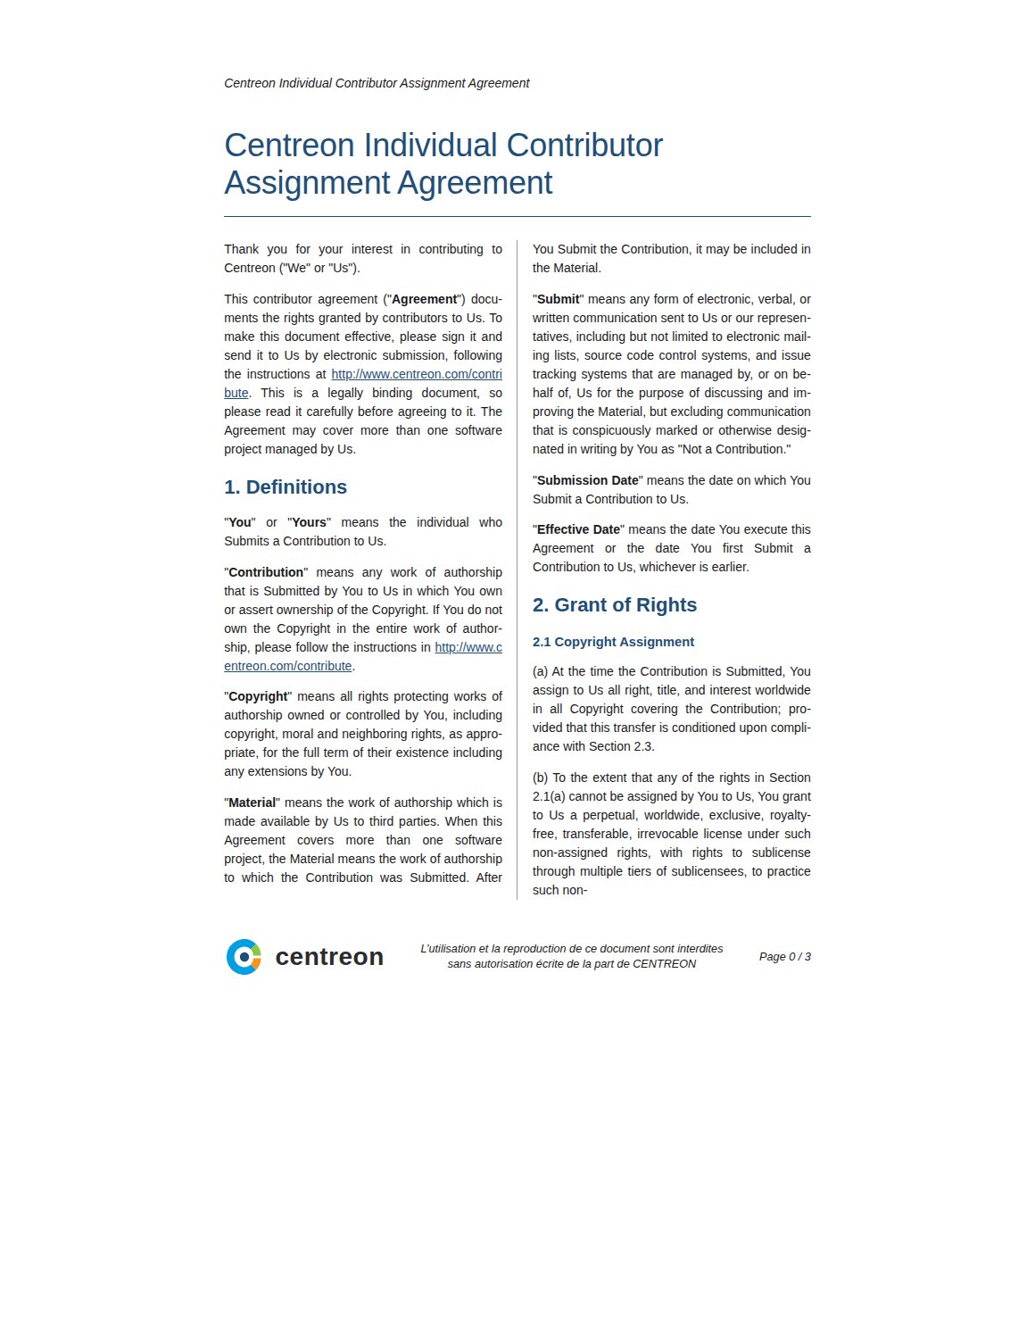Centreon Individual Contributor Assignment Agreement
Centreon Individual Contributor Assignment Agreement
Thank you for your interest in contributing to Centreon ("We" or "Us").
This contributor agreement ("Agreement") documents the rights granted by contributors to Us. To make this document effective, please sign it and send it to Us by electronic submission, following the instructions at http://www.centreon.com/contribute. This is a legally binding document, so please read it carefully before agreeing to it. The Agreement may cover more than one software project managed by Us.
1. Definitions
"You" or "Yours" means the individual who Submits a Contribution to Us.
"Contribution" means any work of authorship that is Submitted by You to Us in which You own or assert ownership of the Copyright. If You do not own the Copyright in the entire work of authorship, please follow the instructions in http://www.centreon.com/contribute.
"Copyright" means all rights protecting works of authorship owned or controlled by You, including copyright, moral and neighboring rights, as appropriate, for the full term of their existence including any extensions by You.
"Material" means the work of authorship which is made available by Us to third parties. When this Agreement covers more than one software project, the Material means the work of authorship to which the Contribution was Submitted. After You Submit the Contribution, it may be included in the Material.
"Submit" means any form of electronic, verbal, or written communication sent to Us or our representatives, including but not limited to electronic mailing lists, source code control systems, and issue tracking systems that are managed by, or on behalf of, Us for the purpose of discussing and improving the Material, but excluding communication that is conspicuously marked or otherwise designated in writing by You as "Not a Contribution."
"Submission Date" means the date on which You Submit a Contribution to Us.
"Effective Date" means the date You execute this Agreement or the date You first Submit a Contribution to Us, whichever is earlier.
2. Grant of Rights
2.1 Copyright Assignment
(a) At the time the Contribution is Submitted, You assign to Us all right, title, and interest worldwide in all Copyright covering the Contribution; provided that this transfer is conditioned upon compliance with Section 2.3.
(b) To the extent that any of the rights in Section 2.1(a) cannot be assigned by You to Us, You grant to Us a perpetual, worldwide, exclusive, royalty-free, transferable, irrevocable license under such non-assigned rights, with rights to sublicense through multiple tiers of sublicensees, to practice such non-
centreon
L’utilisation et la reproduction de ce document sont interdites sans autorisation écrite de la part de CENTREON
Page 0 / 3